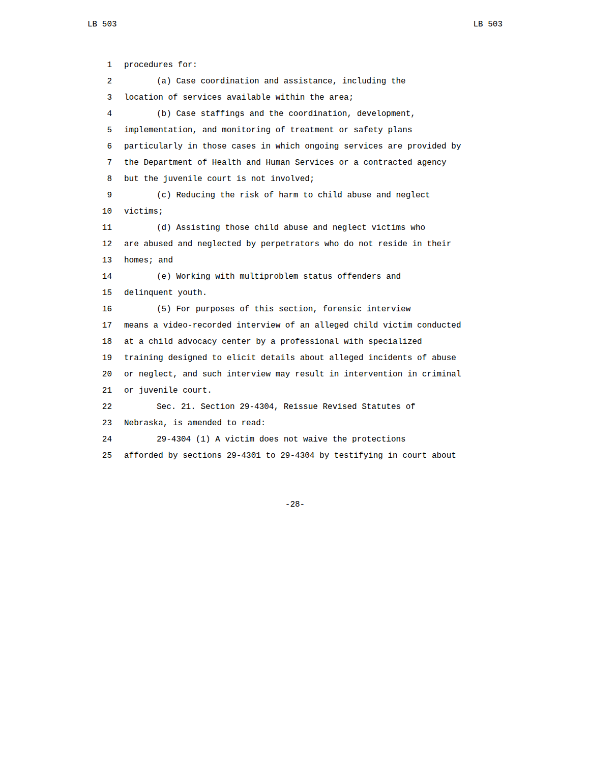LB 503 LB 503
1 procedures for:
2(a) Case coordination and assistance, including the
3 location of services available within the area;
4(b) Case staffings and the coordination, development,
5 implementation, and monitoring of treatment or safety plans
6 particularly in those cases in which ongoing services are provided by
7 the Department of Health and Human Services or a contracted agency
8 but the juvenile court is not involved;
9(c) Reducing the risk of harm to child abuse and neglect
10 victims;
11(d) Assisting those child abuse and neglect victims who
12 are abused and neglected by perpetrators who do not reside in their
13 homes; and
14(e) Working with multiproblem status offenders and
15 delinquent youth.
16(5) For purposes of this section, forensic interview
17 means a video-recorded interview of an alleged child victim conducted
18 at a child advocacy center by a professional with specialized
19 training designed to elicit details about alleged incidents of abuse
20 or neglect, and such interview may result in intervention in criminal
21 or juvenile court.
22 Sec. 21. Section 29-4304, Reissue Revised Statutes of
23 Nebraska, is amended to read:
2429-4304 (1) A victim does not waive the protections
25 afforded by sections 29-4301 to 29-4304 by testifying in court about
-28-